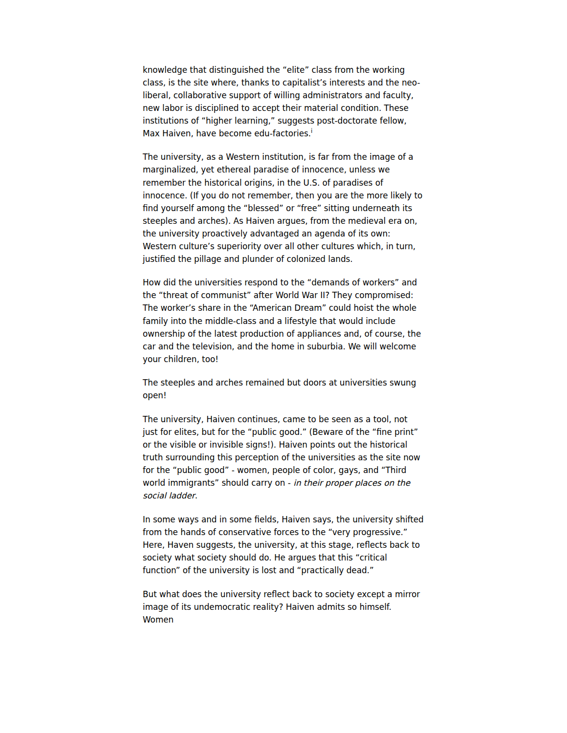knowledge that distinguished the “elite” class from the working class, is the site where, thanks to capitalist’s interests and the neo-liberal, collaborative support of willing administrators and faculty, new labor is disciplined to accept their material condition. These institutions of “higher learning,” suggests post-doctorate fellow, Max Haiven, have become edu-factories.i
The university, as a Western institution, is far from the image of a marginalized, yet ethereal paradise of innocence, unless we remember the historical origins, in the U.S. of paradises of innocence. (If you do not remember, then you are the more likely to find yourself among the “blessed” or “free” sitting underneath its steeples and arches). As Haiven argues, from the medieval era on, the university proactively advantaged an agenda of its own: Western culture’s superiority over all other cultures which, in turn, justified the pillage and plunder of colonized lands.
How did the universities respond to the “demands of workers” and the “threat of communist” after World War II? They compromised: The worker’s share in the “American Dream” could hoist the whole family into the middle-class and a lifestyle that would include ownership of the latest production of appliances and, of course, the car and the television, and the home in suburbia. We will welcome your children, too!
The steeples and arches remained but doors at universities swung open!
The university, Haiven continues, came to be seen as a tool, not just for elites, but for the “public good.” (Beware of the “fine print” or the visible or invisible signs!). Haiven points out the historical truth surrounding this perception of the universities as the site now for the “public good” - women, people of color, gays, and “Third world immigrants” should carry on - in their proper places on the social ladder.
In some ways and in some fields, Haiven says, the university shifted from the hands of conservative forces to the “very progressive.” Here, Haven suggests, the university, at this stage, reflects back to society what society should do. He argues that this “critical function” of the university is lost and “practically dead.”
But what does the university reflect back to society except a mirror image of its undemocratic reality? Haiven admits so himself. Women